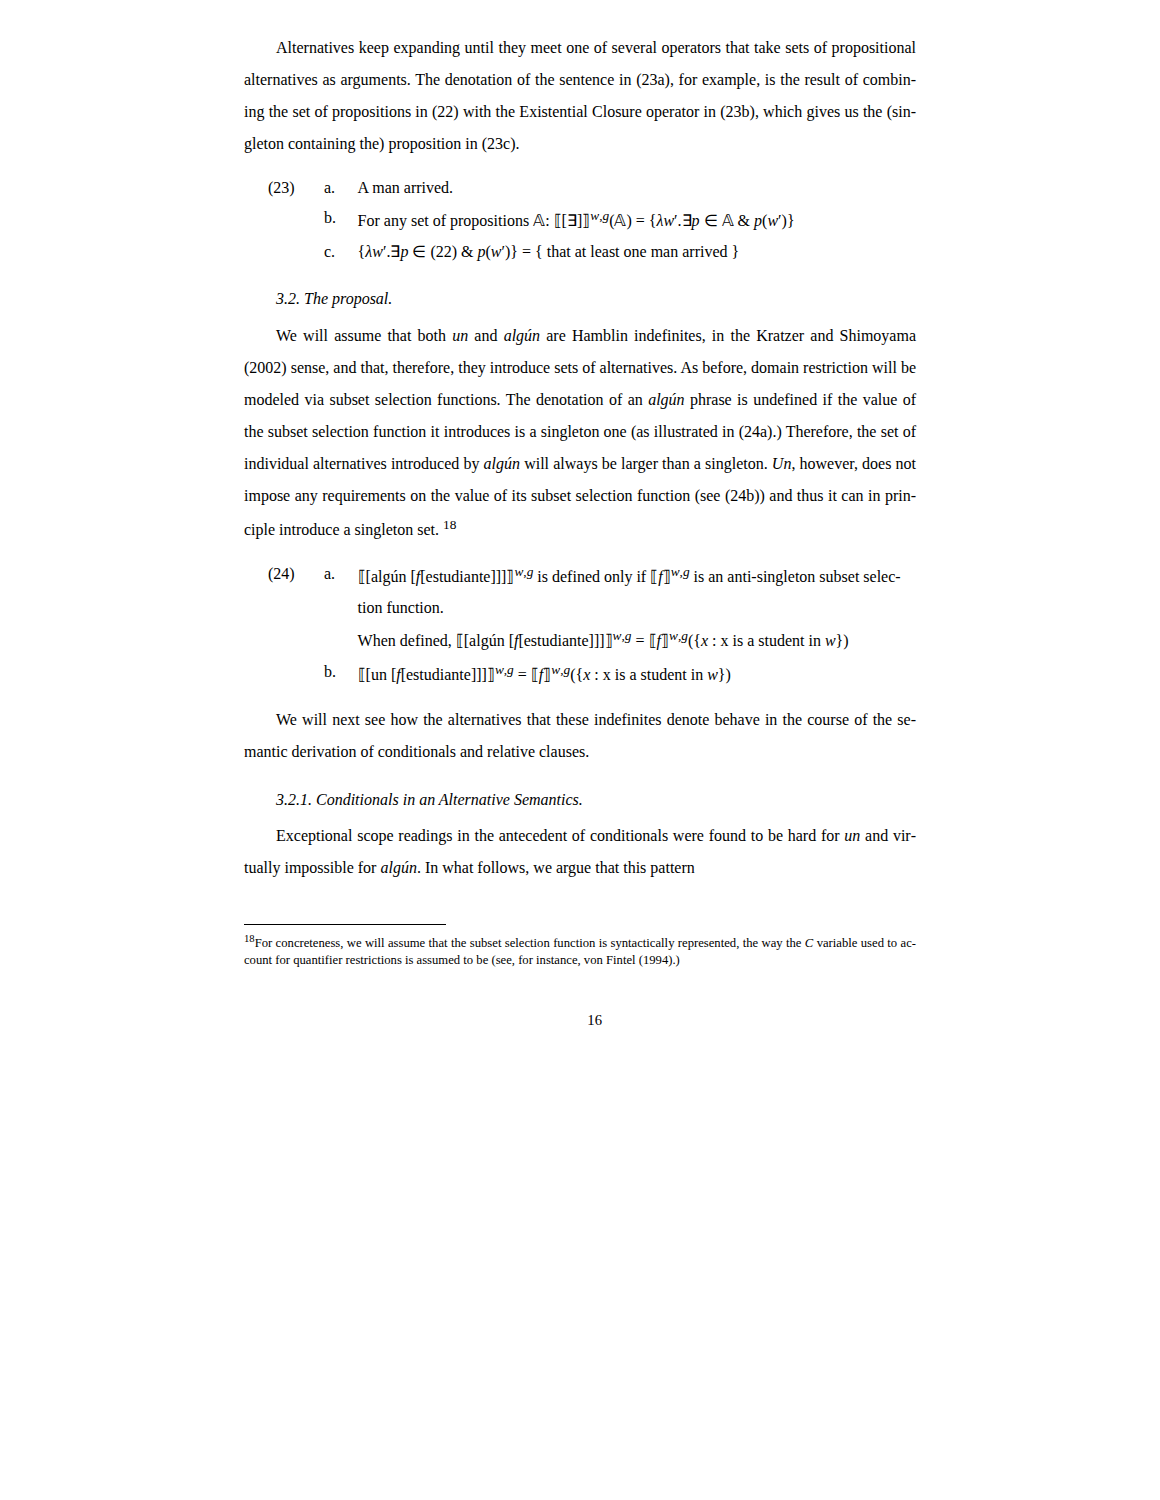Alternatives keep expanding until they meet one of several operators that take sets of propositional alternatives as arguments. The denotation of the sentence in (23a), for example, is the result of combining the set of propositions in (22) with the Existential Closure operator in (23b), which gives us the (singleton containing the) proposition in (23c).
(23)
a.
A man arrived.
b.
For any set of propositions 𝔸: ⟦[∃]⟧w,g(𝔸) = {λw′.∃p ∈ 𝔸 & p(w′)}
c.
{λw′.∃p ∈ (22) & p(w′)} = { that at least one man arrived }
3.2. The proposal.
We will assume that both un and algún are Hamblin indefinites, in the Kratzer and Shimoyama (2002) sense, and that, therefore, they introduce sets of alternatives. As before, domain restriction will be modeled via subset selection functions. The denotation of an algún phrase is undefined if the value of the subset selection function it introduces is a singleton one (as illustrated in (24a).) Therefore, the set of individual alternatives introduced by algún will always be larger than a singleton. Un, however, does not impose any requirements on the value of its subset selection function (see (24b)) and thus it can in principle introduce a singleton set. 18
(24)
a.
⟦[algún [f[estudiante]]]⟧w,g is defined only if ⟦f⟧w,g is an anti-singleton subset selection function.
When defined, ⟦[algún [f[estudiante]]]⟧w,g = ⟦f⟧w,g({x : x is a student in w})
b.
⟦[un [f[estudiante]]]⟧w,g = ⟦f⟧w,g({x : x is a student in w})
We will next see how the alternatives that these indefinites denote behave in the course of the semantic derivation of conditionals and relative clauses.
3.2.1. Conditionals in an Alternative Semantics.
Exceptional scope readings in the antecedent of conditionals were found to be hard for un and virtually impossible for algún. In what follows, we argue that this pattern
18For concreteness, we will assume that the subset selection function is syntactically represented, the way the C variable used to account for quantifier restrictions is assumed to be (see, for instance, von Fintel (1994).)
16